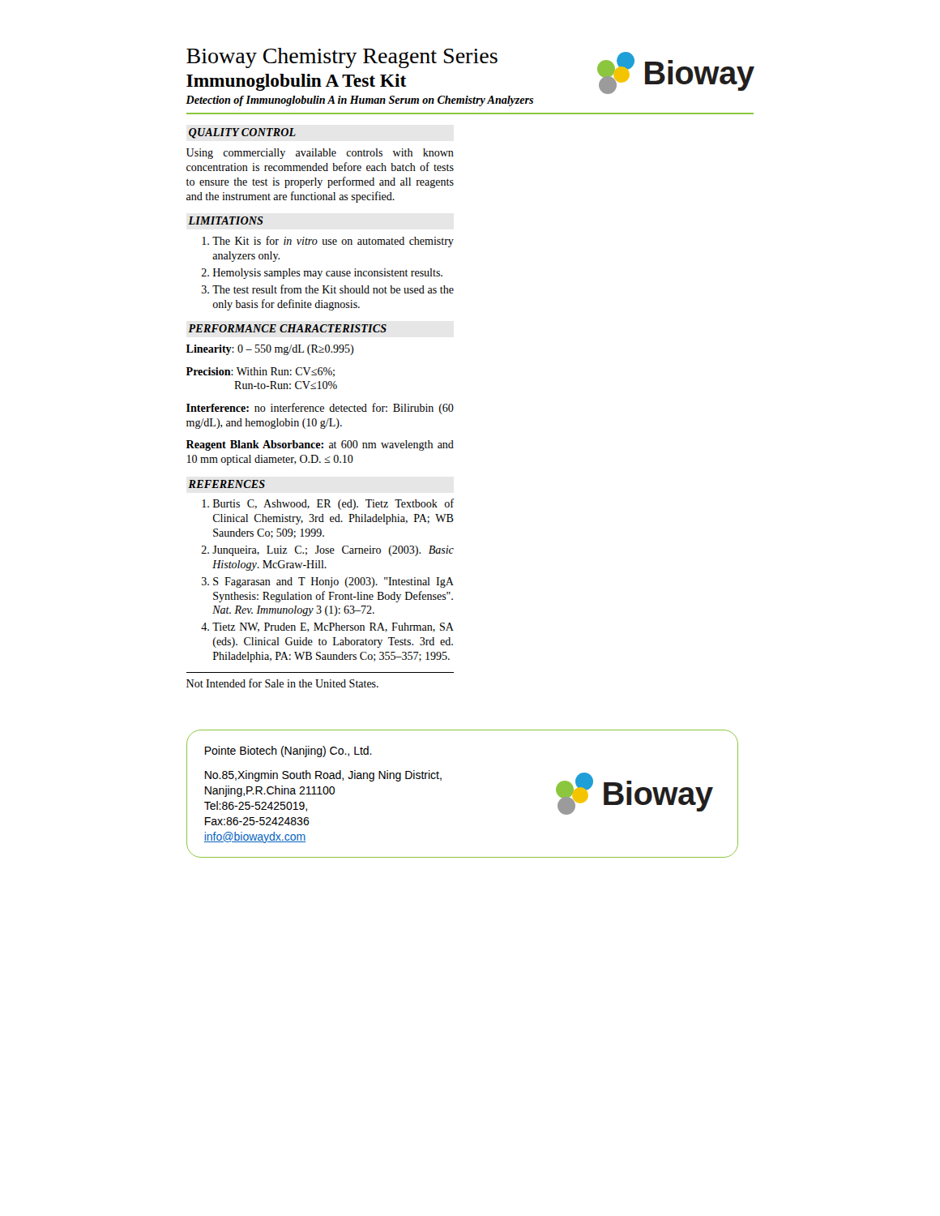Bioway Chemistry Reagent Series
Immunoglobulin A Test Kit
Detection of Immunoglobulin A in Human Serum on Chemistry Analyzers
Bioway
Quality Control
Using commercially available controls with known concentration is recommended before each batch of tests to ensure the test is properly performed and all reagents and the instrument are functional as specified.
Limitations
The Kit is for in vitro use on automated chemistry analyzers only.
Hemolysis samples may cause inconsistent results.
The test result from the Kit should not be used as the only basis for definite diagnosis.
Performance Characteristics
Linearity: 0 – 550 mg/dL (R≥0.995)
Precision: Within Run: CV≤6%;
Run-to-Run: CV≤10%
Interference: no interference detected for: Bilirubin (60 mg/dL), and hemoglobin (10 g/L).
Reagent Blank Absorbance: at 600 nm wavelength and 10 mm optical diameter, O.D. ≤ 0.10
References
Burtis C, Ashwood, ER (ed). Tietz Textbook of Clinical Chemistry, 3rd ed. Philadelphia, PA; WB Saunders Co; 509; 1999.
Junqueira, Luiz C.; Jose Carneiro (2003). Basic Histology. McGraw-Hill.
S Fagarasan and T Honjo (2003). "Intestinal IgA Synthesis: Regulation of Front-line Body Defenses". Nat. Rev. Immunology 3 (1): 63–72.
Tietz NW, Pruden E, McPherson RA, Fuhrman, SA (eds). Clinical Guide to Laboratory Tests. 3rd ed. Philadelphia, PA: WB Saunders Co; 355–357; 1995.
Not Intended for Sale in the United States.
Pointe Biotech (Nanjing) Co., Ltd.
No.85,Xingmin South Road, Jiang Ning District, Nanjing,P.R.China 211100
Tel:86-25-52425019,
Fax:86-25-52424836
info@biowaydx.com
Bioway